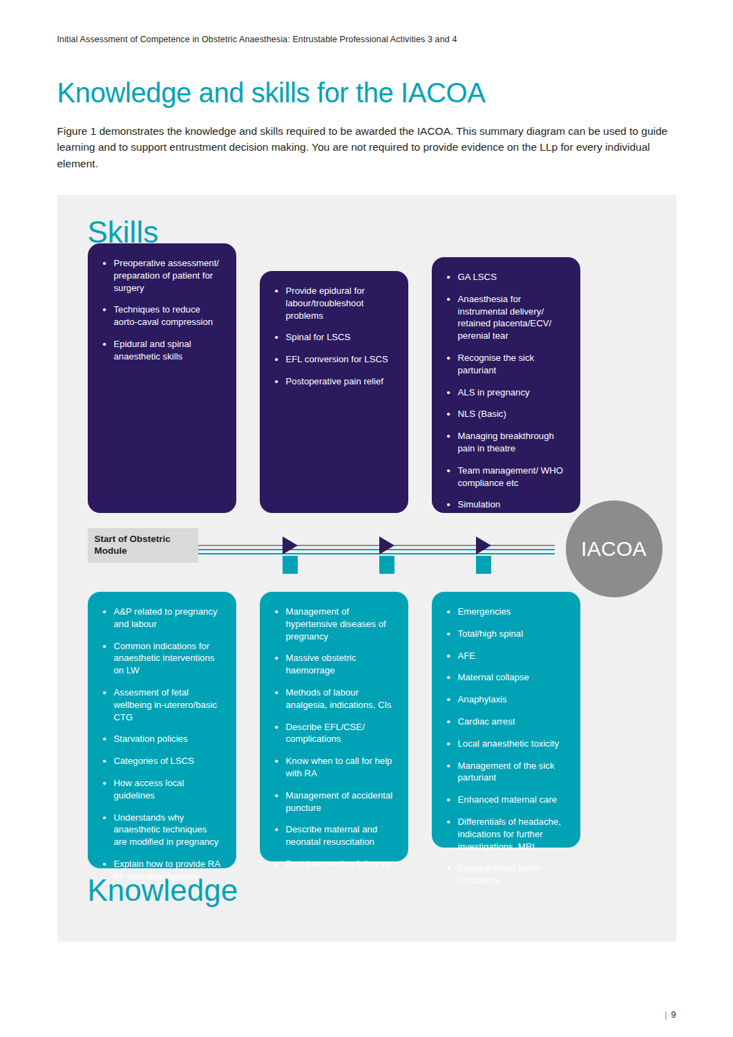Initial Assessment of Competence in Obstetric Anaesthesia: Entrustable Professional Activities 3 and 4
Knowledge and skills for the IACOA
Figure 1 demonstrates the knowledge and skills required to be awarded the IACOA. This summary diagram can be used to guide learning and to support entrustment decision making. You are not required to provide evidence on the LLp for every individual element.
Skills
Preoperative assessment/ preparation of patient for surgery
Techniques to reduce aorto-caval compression
Epidural and spinal anaesthetic skills
Provide epidural for labour/troubleshoot problems
Spinal for LSCS
EFL conversion for LSCS
Postoperative pain relief
GA LSCS
Anaesthesia for instrumental delivery/ retained placenta/ECV/ perenial tear
Recognise the sick parturiant
ALS in pregnancy
NLS (Basic)
Managing breakthrough pain in theatre
Team management/ WHO compliance etc
Simulation
Start of Obstetric
Module
IACOA
A&P related to pregnancy and labour
Common indications for anaesthetic interventions on LW
Assesment of fetal wellbeing in-uterero/basic CTG
Starvation policies
Categories of LSCS
How access local guidelines
Understands why anaesthetic techniques are modified in pregnancy
Explain how to provide RA for operative delivery
Management of hypertensive diseases of pregnancy
Massive obstetric haemorrage
Methods of labour analgesia, indications, CIs
Describe EFL/CSE/ complications
Know when to call for help with RA
Management of accidental puncture
Describe maternal and neonatal resuscitation
Post intervention follow up
Emergencies
Total/high spinal
AFE
Maternal collapse
Anaphylaxis
Cardiac arrest
Local anaesthetic toxicity
Management of the sick parturiant
Enhanced maternal care
Differentials of headache, indications for further investigations, MRI
Epidural blood patch indications
Knowledge
|9